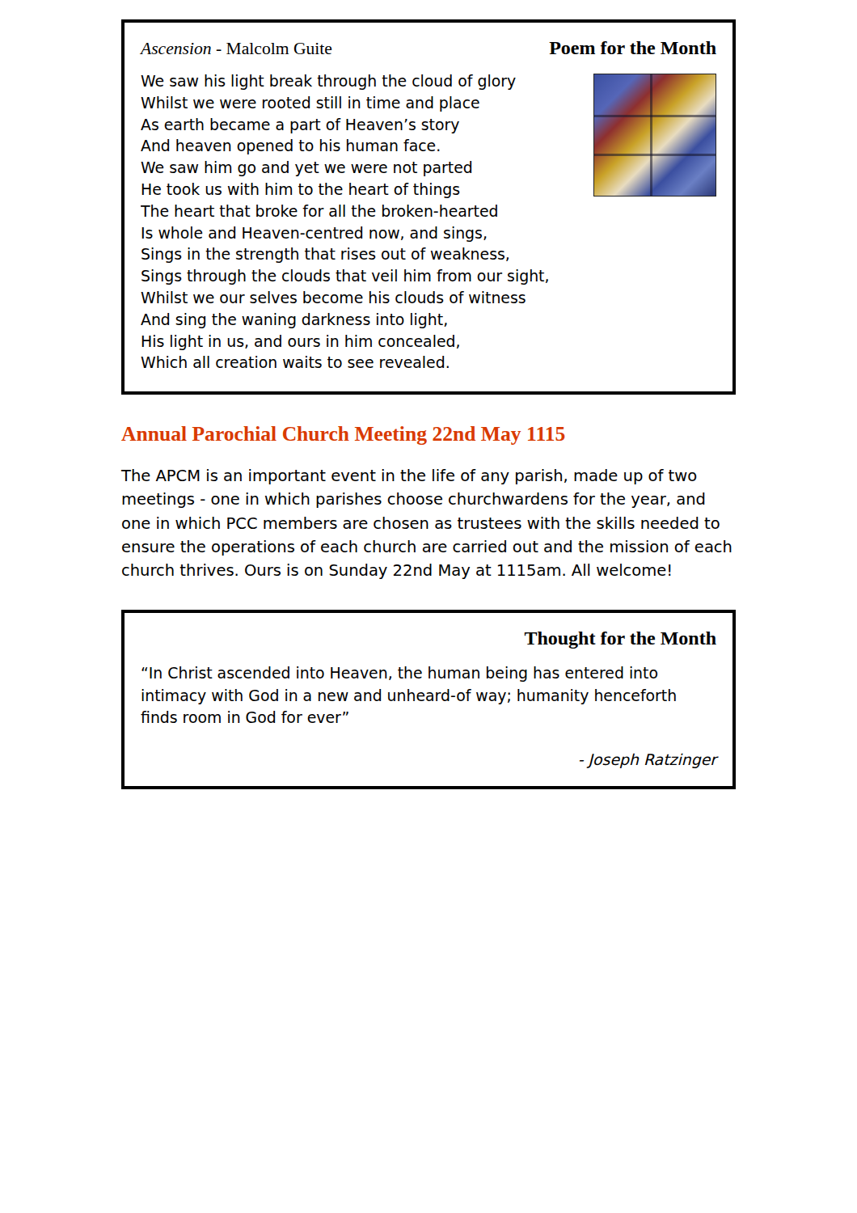Ascension - Malcolm Guite
Poem for the Month
We saw his light break through the cloud of glory Whilst we were rooted still in time and place As earth became a part of Heaven’s story And heaven opened to his human face. We saw him go and yet we were not parted He took us with him to the heart of things The heart that broke for all the broken-hearted Is whole and Heaven-centred now, and sings, Sings in the strength that rises out of weakness, Sings through the clouds that veil him from our sight, Whilst we our selves become his clouds of witness And sing the waning darkness into light, His light in us, and ours in him concealed, Which all creation waits to see revealed.
Annual Parochial Church Meeting 22nd May 1115
The APCM is an important event in the life of any parish, made up of two meetings - one in which parishes choose churchwardens for the year, and one in which PCC members are chosen as trustees with the skills needed to ensure the operations of each church are carried out and the mission of each church thrives. Ours is on Sunday 22nd May at 1115am. All welcome!
Thought for the Month
“In Christ ascended into Heaven, the human being has entered into intimacy with God in a new and unheard-of way; humanity henceforth finds room in God for ever”
- Joseph Ratzinger